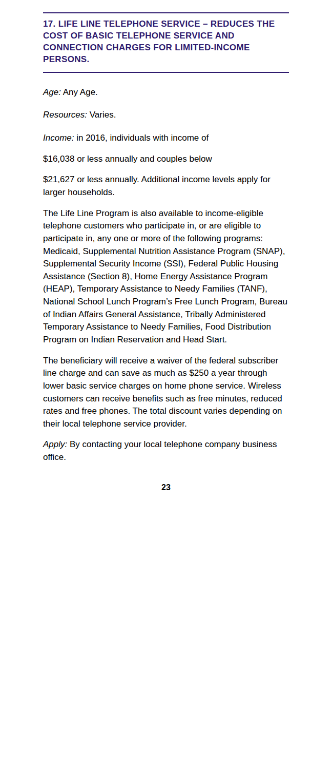17. Life Line Telephone Service – Reduces the cost of basic telephone service and connection charges for limited-income persons.
Age: Any Age.
Resources: Varies.
Income: in 2016, individuals with income of
$16,038 or less annually and couples below
$21,627 or less annually. Additional income levels apply for larger households.
The Life Line Program is also available to income-eligible telephone customers who participate in, or are eligible to participate in, any one or more of the following programs: Medicaid, Supplemental Nutrition Assistance Program (SNAP), Supplemental Security Income (SSI), Federal Public Housing Assistance (Section 8), Home Energy Assistance Program (HEAP), Temporary Assistance to Needy Families (TANF), National School Lunch Program’s Free Lunch Program, Bureau of Indian Affairs General Assistance, Tribally Administered Temporary Assistance to Needy Families, Food Distribution Program on Indian Reservation and Head Start.
The beneficiary will receive a waiver of the federal subscriber line charge and can save as much as $250 a year through lower basic service charges on home phone service. Wireless customers can receive benefits such as free minutes, reduced rates and free phones. The total discount varies depending on their local telephone service provider.
Apply: By contacting your local telephone company business office.
23